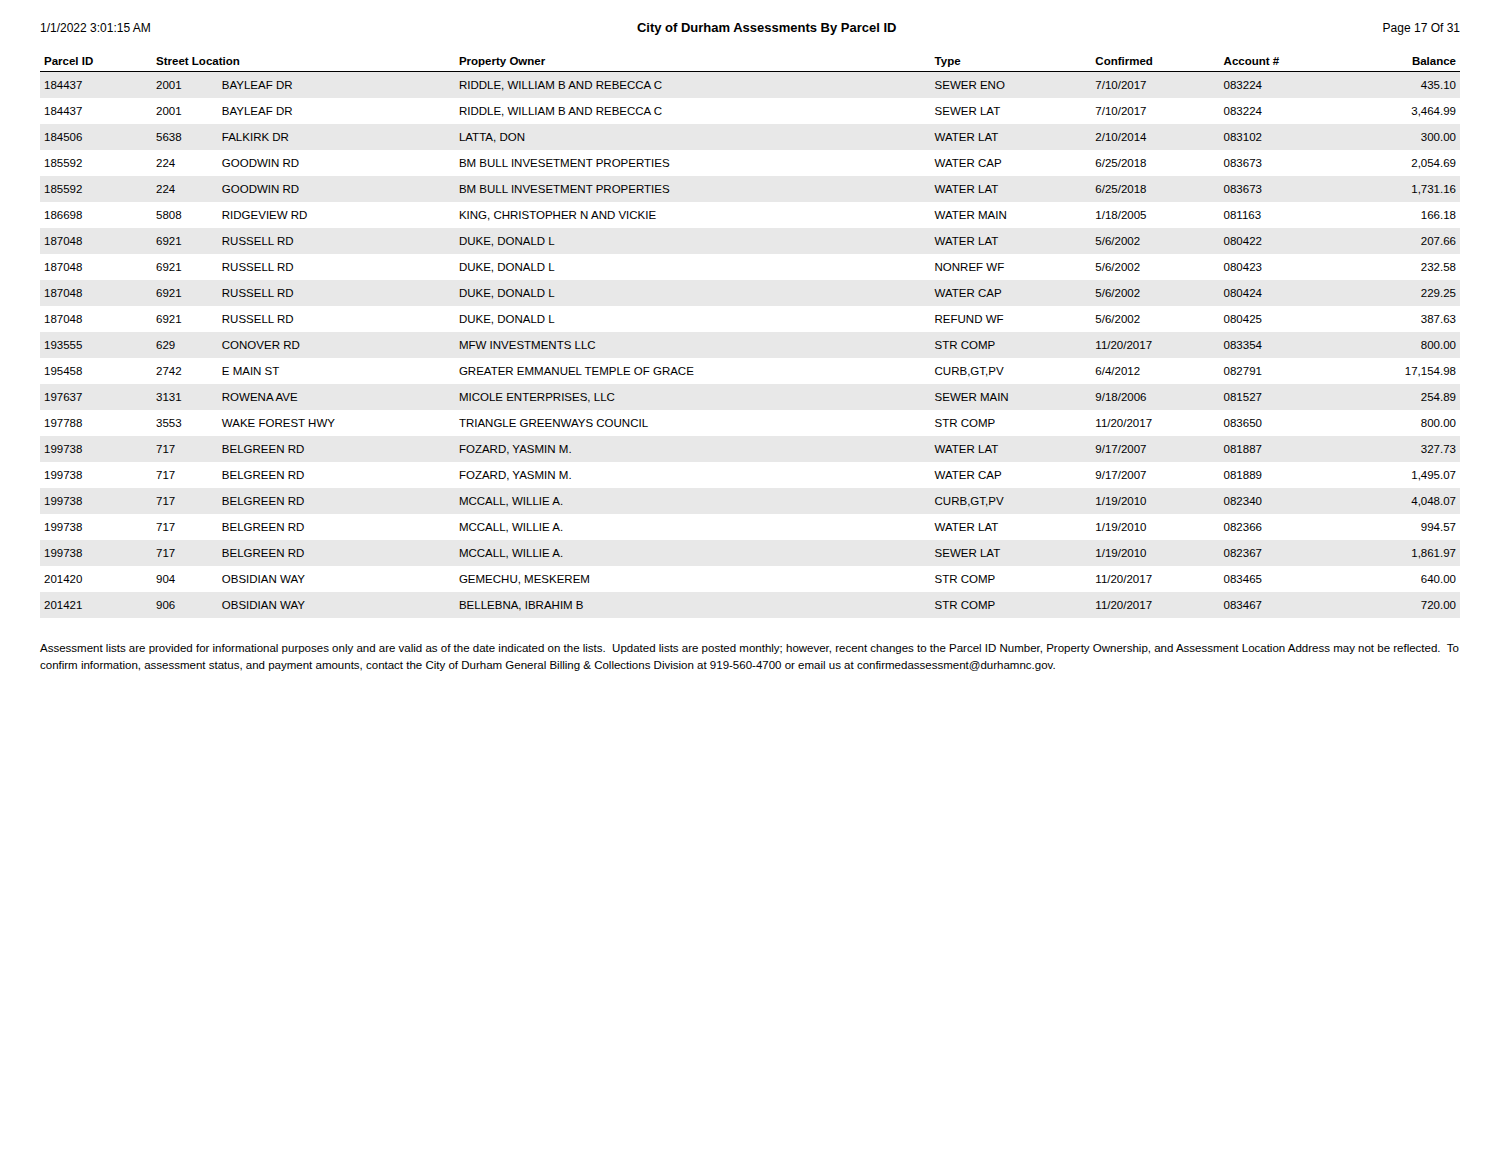1/1/2022 3:01:15 AM
City of Durham Assessments By Parcel ID
Page 17 Of 31
| Parcel ID | Street Location | Property Owner | Type | Confirmed | Account # | Balance |
| --- | --- | --- | --- | --- | --- | --- |
| 184437 | 2001 | BAYLEAF DR | RIDDLE, WILLIAM B AND REBECCA C | SEWER ENO | 7/10/2017 | 083224 | 435.10 |
| 184437 | 2001 | BAYLEAF DR | RIDDLE, WILLIAM B AND REBECCA C | SEWER LAT | 7/10/2017 | 083224 | 3,464.99 |
| 184506 | 5638 | FALKIRK DR | LATTA, DON | WATER LAT | 2/10/2014 | 083102 | 300.00 |
| 185592 | 224 | GOODWIN RD | BM BULL INVESETMENT PROPERTIES | WATER CAP | 6/25/2018 | 083673 | 2,054.69 |
| 185592 | 224 | GOODWIN RD | BM BULL INVESETMENT PROPERTIES | WATER LAT | 6/25/2018 | 083673 | 1,731.16 |
| 186698 | 5808 | RIDGEVIEW RD | KING, CHRISTOPHER N AND VICKIE | WATER MAIN | 1/18/2005 | 081163 | 166.18 |
| 187048 | 6921 | RUSSELL RD | DUKE, DONALD L | WATER LAT | 5/6/2002 | 080422 | 207.66 |
| 187048 | 6921 | RUSSELL RD | DUKE, DONALD L | NONREF WF | 5/6/2002 | 080423 | 232.58 |
| 187048 | 6921 | RUSSELL RD | DUKE, DONALD L | WATER CAP | 5/6/2002 | 080424 | 229.25 |
| 187048 | 6921 | RUSSELL RD | DUKE, DONALD L | REFUND WF | 5/6/2002 | 080425 | 387.63 |
| 193555 | 629 | CONOVER RD | MFW INVESTMENTS LLC | STR COMP | 11/20/2017 | 083354 | 800.00 |
| 195458 | 2742 | E MAIN ST | GREATER EMMANUEL TEMPLE OF GRACE | CURB,GT,PV | 6/4/2012 | 082791 | 17,154.98 |
| 197637 | 3131 | ROWENA AVE | MICOLE ENTERPRISES, LLC | SEWER MAIN | 9/18/2006 | 081527 | 254.89 |
| 197788 | 3553 | WAKE FOREST HWY | TRIANGLE GREENWAYS COUNCIL | STR COMP | 11/20/2017 | 083650 | 800.00 |
| 199738 | 717 | BELGREEN RD | FOZARD, YASMIN M. | WATER LAT | 9/17/2007 | 081887 | 327.73 |
| 199738 | 717 | BELGREEN RD | FOZARD, YASMIN M. | WATER CAP | 9/17/2007 | 081889 | 1,495.07 |
| 199738 | 717 | BELGREEN RD | MCCALL, WILLIE A. | CURB,GT,PV | 1/19/2010 | 082340 | 4,048.07 |
| 199738 | 717 | BELGREEN RD | MCCALL, WILLIE A. | WATER LAT | 1/19/2010 | 082366 | 994.57 |
| 199738 | 717 | BELGREEN RD | MCCALL, WILLIE A. | SEWER LAT | 1/19/2010 | 082367 | 1,861.97 |
| 201420 | 904 | OBSIDIAN WAY | GEMECHU, MESKEREM | STR COMP | 11/20/2017 | 083465 | 640.00 |
| 201421 | 906 | OBSIDIAN WAY | BELLEBNA, IBRAHIM B | STR COMP | 11/20/2017 | 083467 | 720.00 |
Assessment lists are provided for informational purposes only and are valid as of the date indicated on the lists. Updated lists are posted monthly; however, recent changes to the Parcel ID Number, Property Ownership, and Assessment Location Address may not be reflected. To confirm information, assessment status, and payment amounts, contact the City of Durham General Billing & Collections Division at 919-560-4700 or email us at confirmedassessment@durhamnc.gov.